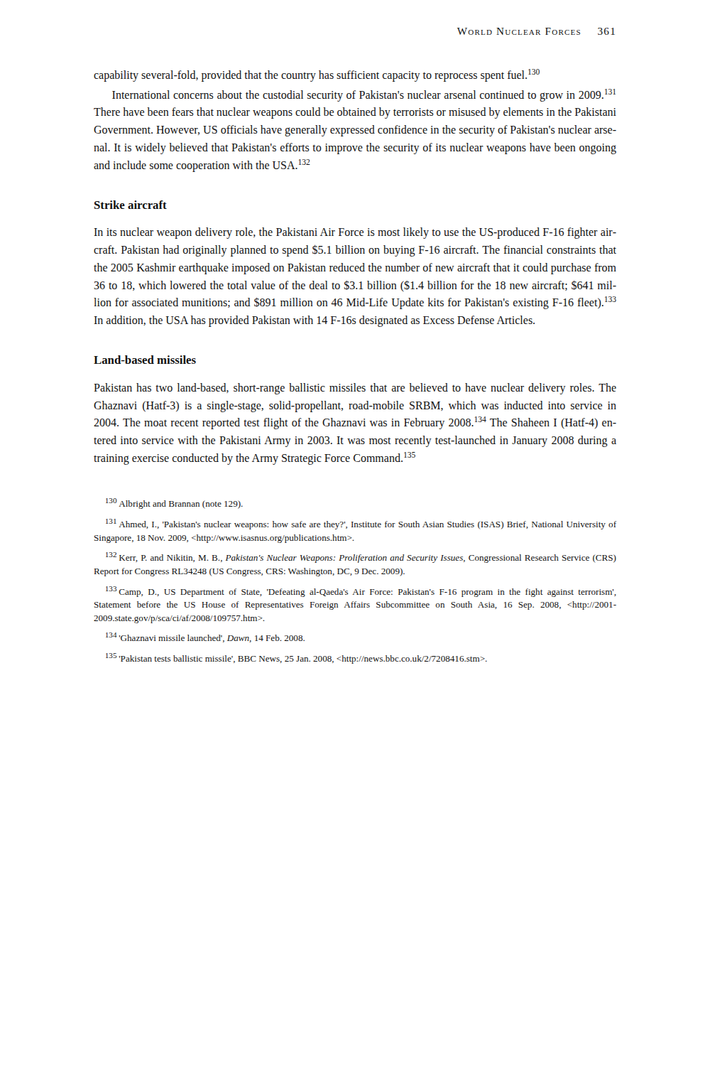World Nuclear Forces 361
capability several-fold, provided that the country has sufficient capacity to reprocess spent fuel.130
International concerns about the custodial security of Pakistan's nuclear arsenal continued to grow in 2009.131 There have been fears that nuclear weapons could be obtained by terrorists or misused by elements in the Pakistani Government. However, US officials have generally expressed confidence in the security of Pakistan's nuclear arsenal. It is widely believed that Pakistan's efforts to improve the security of its nuclear weapons have been ongoing and include some cooperation with the USA.132
Strike aircraft
In its nuclear weapon delivery role, the Pakistani Air Force is most likely to use the US-produced F-16 fighter aircraft. Pakistan had originally planned to spend $5.1 billion on buying F-16 aircraft. The financial constraints that the 2005 Kashmir earthquake imposed on Pakistan reduced the number of new aircraft that it could purchase from 36 to 18, which lowered the total value of the deal to $3.1 billion ($1.4 billion for the 18 new aircraft; $641 million for associated munitions; and $891 million on 46 Mid-Life Update kits for Pakistan's existing F-16 fleet).133 In addition, the USA has provided Pakistan with 14 F-16s designated as Excess Defense Articles.
Land-based missiles
Pakistan has two land-based, short-range ballistic missiles that are believed to have nuclear delivery roles. The Ghaznavi (Hatf-3) is a single-stage, solid-propellant, road-mobile SRBM, which was inducted into service in 2004. The moat recent reported test flight of the Ghaznavi was in February 2008.134 The Shaheen I (Hatf-4) entered into service with the Pakistani Army in 2003. It was most recently test-launched in January 2008 during a training exercise conducted by the Army Strategic Force Command.135
130 Albright and Brannan (note 129).
131 Ahmed, I., 'Pakistan's nuclear weapons: how safe are they?', Institute for South Asian Studies (ISAS) Brief, National University of Singapore, 18 Nov. 2009, <http://www.isasnus.org/publications.htm>.
132 Kerr, P. and Nikitin, M. B., Pakistan's Nuclear Weapons: Proliferation and Security Issues, Congressional Research Service (CRS) Report for Congress RL34248 (US Congress, CRS: Washington, DC, 9 Dec. 2009).
133 Camp, D., US Department of State, 'Defeating al-Qaeda's Air Force: Pakistan's F-16 program in the fight against terrorism', Statement before the US House of Representatives Foreign Affairs Subcommittee on South Asia, 16 Sep. 2008, <http://2001-2009.state.gov/p/sca/ci/af/2008/109757.htm>.
134'Ghaznavi missile launched', Dawn, 14 Feb. 2008.
135'Pakistan tests ballistic missile', BBC News, 25 Jan. 2008, <http://news.bbc.co.uk/2/7208416.stm>.